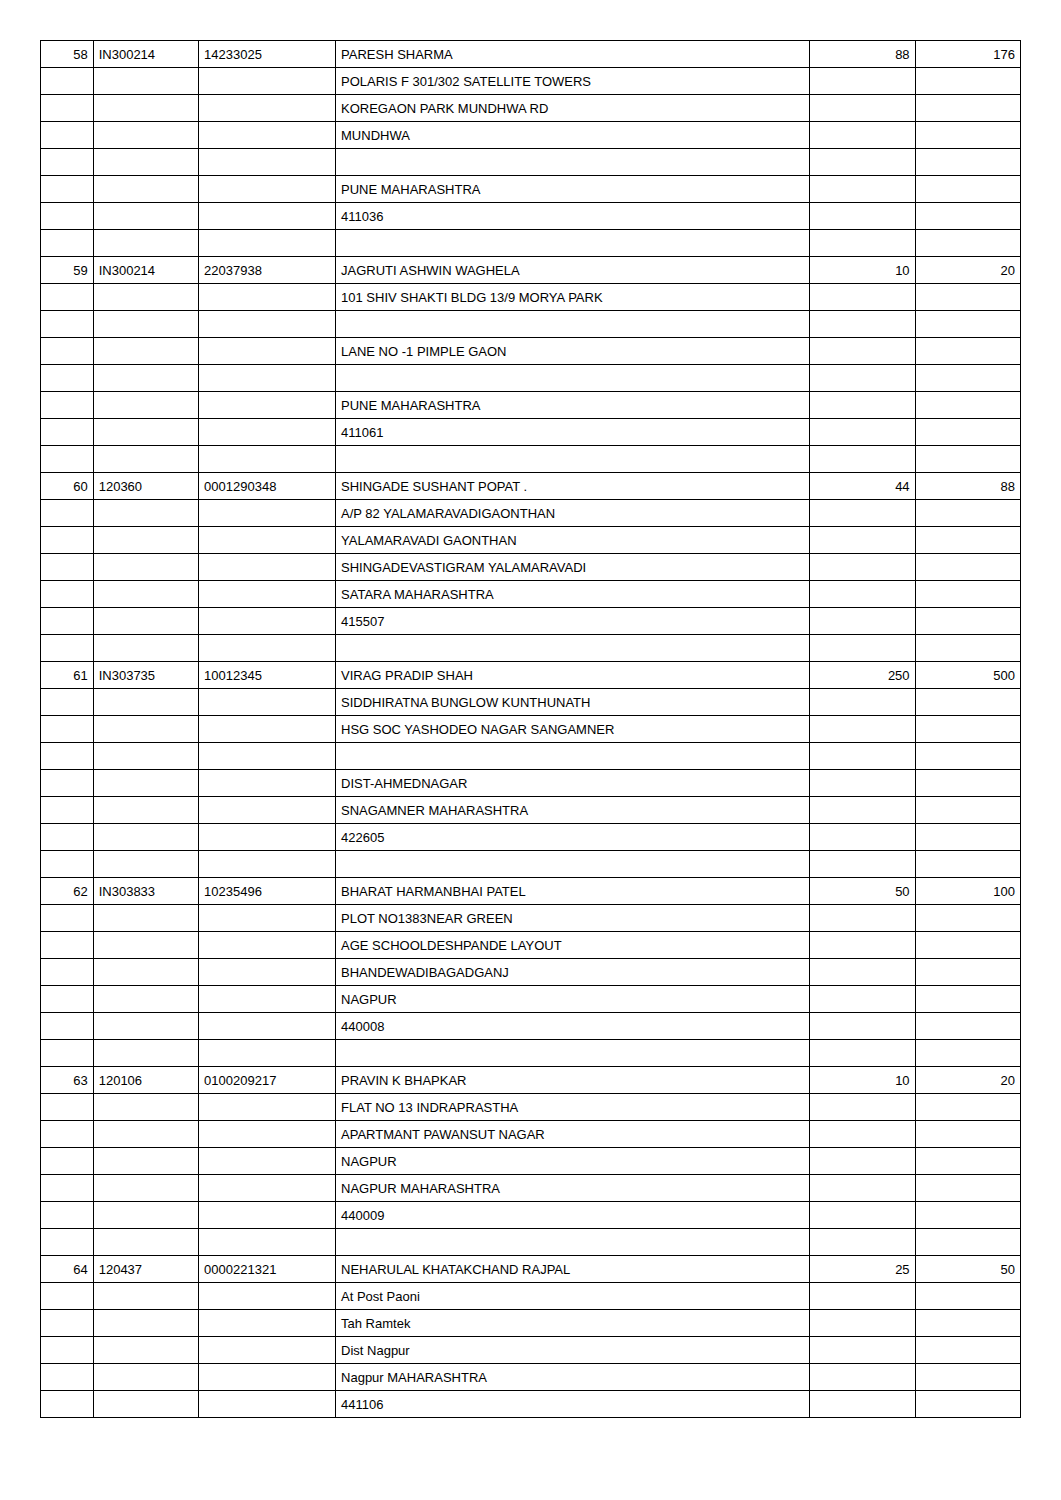| 58 | IN300214 | 14233025 | PARESH SHARMA | 88 | 176 |
| | | | POLARIS F 301/302 SATELLITE TOWERS | | |
| | | | KOREGAON PARK MUNDHWA RD | | |
| | | | MUNDHWA | | |
| | | | PUNE MAHARASHTRA | | |
| | | | 411036 | | |
| 59 | IN300214 | 22037938 | JAGRUTI ASHWIN WAGHELA | 10 | 20 |
| | | | 101 SHIV SHAKTI BLDG 13/9 MORYA PARK | | |
| | | | LANE NO -1 PIMPLE GAON | | |
| | | | PUNE MAHARASHTRA | | |
| | | | 411061 | | |
| 60 | 120360 | 0001290348 | SHINGADE SUSHANT POPAT . | 44 | 88 |
| | | | A/P 82 YALAMARAVADIGAONTHAN | | |
| | | | YALAMARAVADI GAONTHAN | | |
| | | | SHINGADEVASTIGRAM YALAMARAVADI | | |
| | | | SATARA MAHARASHTRA | | |
| | | | 415507 | | |
| 61 | IN303735 | 10012345 | VIRAG PRADIP SHAH | 250 | 500 |
| | | | SIDDHIRATNA BUNGLOW KUNTHUNATH | | |
| | | | HSG SOC YASHODEO NAGAR SANGAMNER | | |
| | | | DIST-AHMEDNAGAR | | |
| | | | SNAGAMNER MAHARASHTRA | | |
| | | | 422605 | | |
| 62 | IN303833 | 10235496 | BHARAT HARMANBHAI PATEL | 50 | 100 |
| | | | PLOT NO1383NEAR GREEN | | |
| | | | AGE SCHOOLDESHPANDE LAYOUT | | |
| | | | BHANDEWADIBAGADGANJ | | |
| | | | NAGPUR | | |
| | | | 440008 | | |
| 63 | 120106 | 0100209217 | PRAVIN K BHAPKAR | 10 | 20 |
| | | | FLAT NO 13 INDRAPRASTHA | | |
| | | | APARTMANT PAWANSUT NAGAR | | |
| | | | NAGPUR | | |
| | | | NAGPUR MAHARASHTRA | | |
| | | | 440009 | | |
| 64 | 120437 | 0000221321 | NEHARULAL KHATAKCHAND RAJPAL | 25 | 50 |
| | | | At Post Paoni | | |
| | | | Tah Ramtek | | |
| | | | Dist Nagpur | | |
| | | | Nagpur MAHARASHTRA | | |
| | | | 441106 | | |